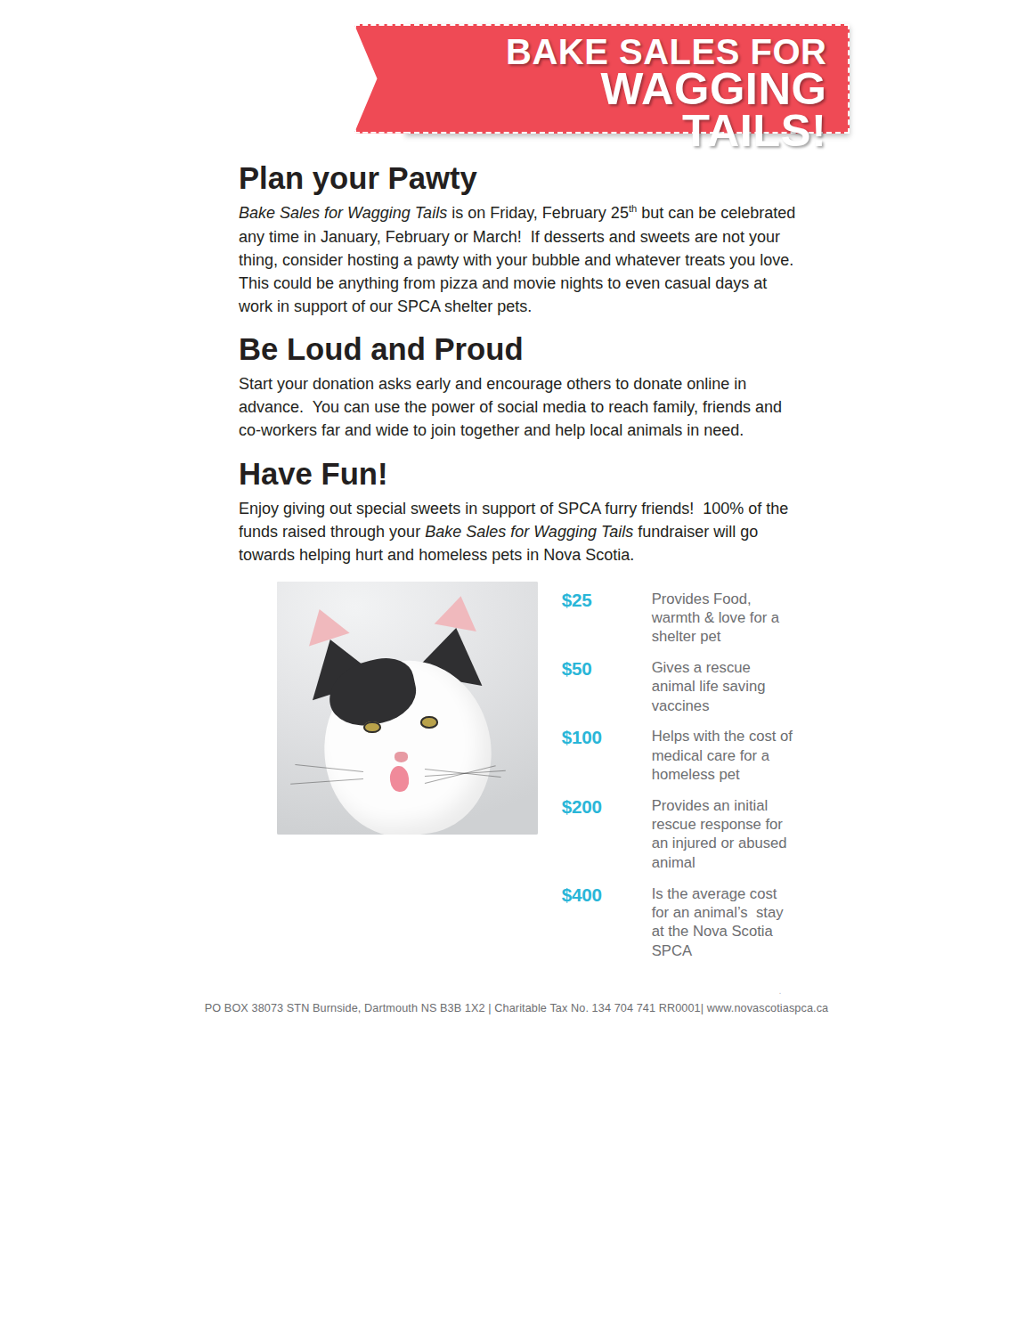Bake Sales for Wagging Tails!
The Nova Scotia SPCA | 1 (844) 835-4798 | www.novascotiaspca.ca
Plan your Pawty
Bake Sales for Wagging Tails is on Friday, February 25th but can be celebrated any time in January, February or March! If desserts and sweets are not your thing, consider hosting a pawty with your bubble and whatever treats you love. This could be anything from pizza and movie nights to even casual days at work in support of our SPCA shelter pets.
Be Loud and Proud
Start your donation asks early and encourage others to donate online in advance. You can use the power of social media to reach family, friends and co-workers far and wide to join together and help local animals in need.
Have Fun!
Enjoy giving out special sweets in support of SPCA furry friends! 100% of the funds raised through your Bake Sales for Wagging Tails fundraiser will go towards helping hurt and homeless pets in Nova Scotia.
| $25 | Provides Food, warmth & love for a shelter pet |
| $50 | Gives a rescue animal life saving vaccines |
| $100 | Helps with the cost of medical care for a homeless pet |
| $200 | Provides an initial rescue response for an injured or abused animal |
| $400 | Is the average cost for an animal’s stay at the Nova Scotia SPCA |
. PO BOX 38073 STN Burnside, Dartmouth NS B3B 1X2 | Charitable Tax No. 134 704 741 RR0001| www.novascotiaspca.ca